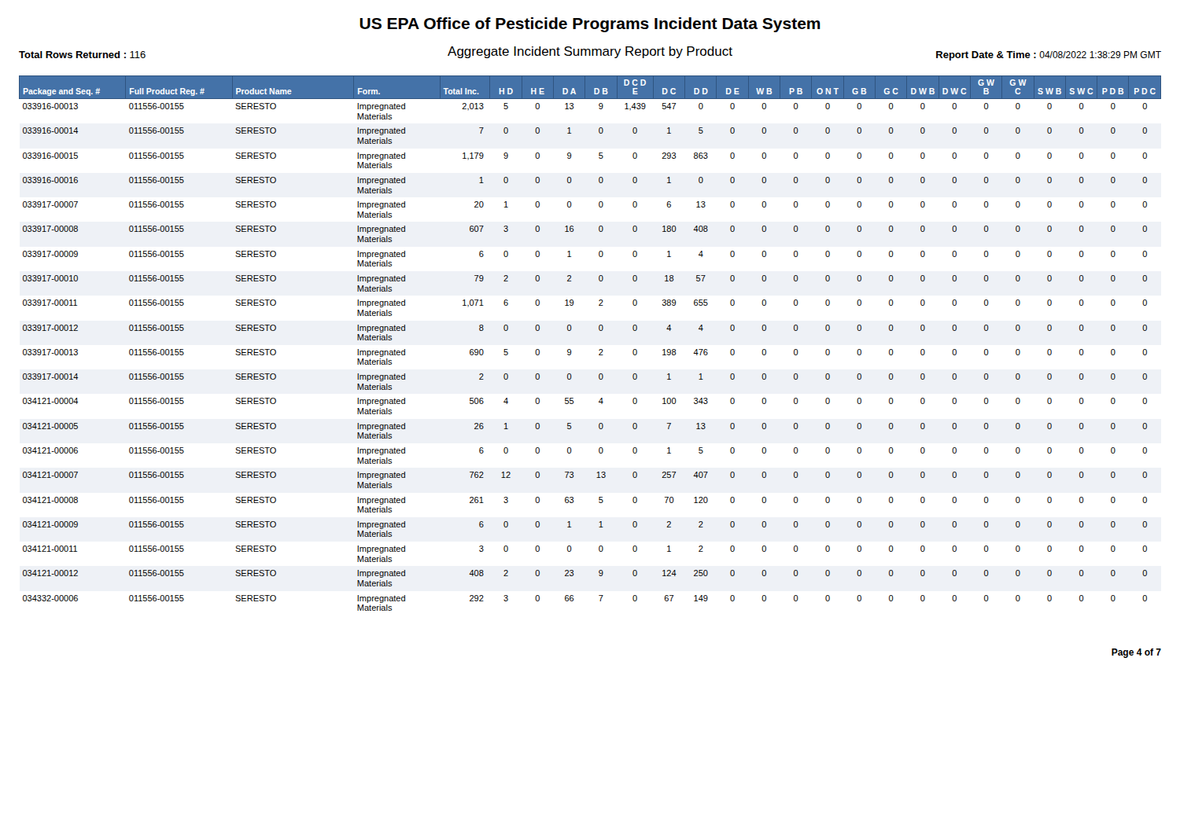US EPA Office of Pesticide Programs Incident Data System
Total Rows Returned : 116
Aggregate Incident Summary Report by Product
Report Date & Time : 04/08/2022 1:38:29 PM GMT
| Package and Seq. # | Full Product Reg. # | Product Name | Form. | Total Inc. | H D | H E | D A | D B | D C D E | D C | D D | D E | W B | P B | O N T | G B | G C | D W B | D W C | G W B | G W C | S W B | S W C | P D B | P D C |
| --- | --- | --- | --- | --- | --- | --- | --- | --- | --- | --- | --- | --- | --- | --- | --- | --- | --- | --- | --- | --- | --- | --- | --- | --- | --- |
| 033916-00013 | 011556-00155 | SERESTO | Impregnated Materials | 2,013 | 5 | 0 | 13 | 9 | 1,439 | 547 | 0 | 0 | 0 | 0 | 0 | 0 | 0 | 0 | 0 | 0 | 0 | 0 | 0 | 0 | 0 |
| 033916-00014 | 011556-00155 | SERESTO | Impregnated Materials | 7 | 0 | 0 | 1 | 0 | 0 | 1 | 5 | 0 | 0 | 0 | 0 | 0 | 0 | 0 | 0 | 0 | 0 | 0 | 0 | 0 | 0 |
| 033916-00015 | 011556-00155 | SERESTO | Impregnated Materials | 1,179 | 9 | 0 | 9 | 5 | 0 | 293 | 863 | 0 | 0 | 0 | 0 | 0 | 0 | 0 | 0 | 0 | 0 | 0 | 0 | 0 | 0 |
| 033916-00016 | 011556-00155 | SERESTO | Impregnated Materials | 1 | 0 | 0 | 0 | 0 | 0 | 1 | 0 | 0 | 0 | 0 | 0 | 0 | 0 | 0 | 0 | 0 | 0 | 0 | 0 | 0 | 0 |
| 033917-00007 | 011556-00155 | SERESTO | Impregnated Materials | 20 | 1 | 0 | 0 | 0 | 0 | 6 | 13 | 0 | 0 | 0 | 0 | 0 | 0 | 0 | 0 | 0 | 0 | 0 | 0 | 0 | 0 |
| 033917-00008 | 011556-00155 | SERESTO | Impregnated Materials | 607 | 3 | 0 | 16 | 0 | 0 | 180 | 408 | 0 | 0 | 0 | 0 | 0 | 0 | 0 | 0 | 0 | 0 | 0 | 0 | 0 | 0 |
| 033917-00009 | 011556-00155 | SERESTO | Impregnated Materials | 6 | 0 | 0 | 1 | 0 | 0 | 1 | 4 | 0 | 0 | 0 | 0 | 0 | 0 | 0 | 0 | 0 | 0 | 0 | 0 | 0 | 0 |
| 033917-00010 | 011556-00155 | SERESTO | Impregnated Materials | 79 | 2 | 0 | 2 | 0 | 0 | 18 | 57 | 0 | 0 | 0 | 0 | 0 | 0 | 0 | 0 | 0 | 0 | 0 | 0 | 0 | 0 |
| 033917-00011 | 011556-00155 | SERESTO | Impregnated Materials | 1,071 | 6 | 0 | 19 | 2 | 0 | 389 | 655 | 0 | 0 | 0 | 0 | 0 | 0 | 0 | 0 | 0 | 0 | 0 | 0 | 0 | 0 |
| 033917-00012 | 011556-00155 | SERESTO | Impregnated Materials | 8 | 0 | 0 | 0 | 0 | 0 | 4 | 4 | 0 | 0 | 0 | 0 | 0 | 0 | 0 | 0 | 0 | 0 | 0 | 0 | 0 | 0 |
| 033917-00013 | 011556-00155 | SERESTO | Impregnated Materials | 690 | 5 | 0 | 9 | 2 | 0 | 198 | 476 | 0 | 0 | 0 | 0 | 0 | 0 | 0 | 0 | 0 | 0 | 0 | 0 | 0 | 0 |
| 033917-00014 | 011556-00155 | SERESTO | Impregnated Materials | 2 | 0 | 0 | 0 | 0 | 0 | 1 | 1 | 0 | 0 | 0 | 0 | 0 | 0 | 0 | 0 | 0 | 0 | 0 | 0 | 0 | 0 |
| 034121-00004 | 011556-00155 | SERESTO | Impregnated Materials | 506 | 4 | 0 | 55 | 4 | 0 | 100 | 343 | 0 | 0 | 0 | 0 | 0 | 0 | 0 | 0 | 0 | 0 | 0 | 0 | 0 | 0 |
| 034121-00005 | 011556-00155 | SERESTO | Impregnated Materials | 26 | 1 | 0 | 5 | 0 | 0 | 7 | 13 | 0 | 0 | 0 | 0 | 0 | 0 | 0 | 0 | 0 | 0 | 0 | 0 | 0 | 0 |
| 034121-00006 | 011556-00155 | SERESTO | Impregnated Materials | 6 | 0 | 0 | 0 | 0 | 0 | 1 | 5 | 0 | 0 | 0 | 0 | 0 | 0 | 0 | 0 | 0 | 0 | 0 | 0 | 0 | 0 |
| 034121-00007 | 011556-00155 | SERESTO | Impregnated Materials | 762 | 12 | 0 | 73 | 13 | 0 | 257 | 407 | 0 | 0 | 0 | 0 | 0 | 0 | 0 | 0 | 0 | 0 | 0 | 0 | 0 | 0 |
| 034121-00008 | 011556-00155 | SERESTO | Impregnated Materials | 261 | 3 | 0 | 63 | 5 | 0 | 70 | 120 | 0 | 0 | 0 | 0 | 0 | 0 | 0 | 0 | 0 | 0 | 0 | 0 | 0 | 0 |
| 034121-00009 | 011556-00155 | SERESTO | Impregnated Materials | 6 | 0 | 0 | 1 | 1 | 0 | 2 | 2 | 0 | 0 | 0 | 0 | 0 | 0 | 0 | 0 | 0 | 0 | 0 | 0 | 0 | 0 |
| 034121-00011 | 011556-00155 | SERESTO | Impregnated Materials | 3 | 0 | 0 | 0 | 0 | 0 | 1 | 2 | 0 | 0 | 0 | 0 | 0 | 0 | 0 | 0 | 0 | 0 | 0 | 0 | 0 | 0 |
| 034121-00012 | 011556-00155 | SERESTO | Impregnated Materials | 408 | 2 | 0 | 23 | 9 | 0 | 124 | 250 | 0 | 0 | 0 | 0 | 0 | 0 | 0 | 0 | 0 | 0 | 0 | 0 | 0 | 0 |
| 034332-00006 | 011556-00155 | SERESTO | Impregnated Materials | 292 | 3 | 0 | 66 | 7 | 0 | 67 | 149 | 0 | 0 | 0 | 0 | 0 | 0 | 0 | 0 | 0 | 0 | 0 | 0 | 0 | 0 |
Page 4 of 7